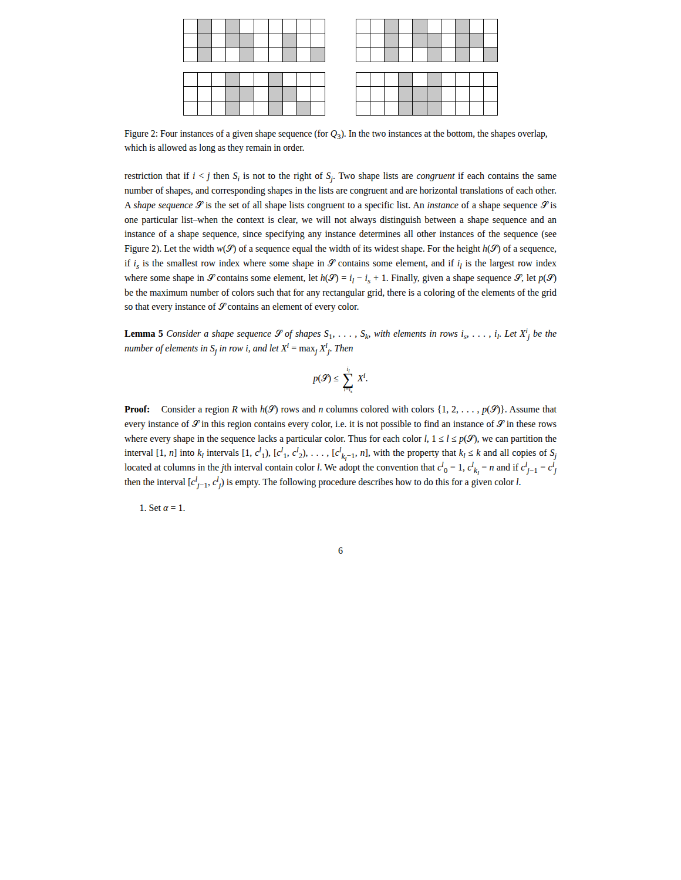Figure 2: Four instances of a given shape sequence (for Q3). In the two instances at the bottom, the shapes overlap, which is allowed as long as they remain in order.
restriction that if i < j then Si is not to the right of Sj. Two shape lists are congruent if each contains the same number of shapes, and corresponding shapes in the lists are congruent and are horizontal translations of each other. A shape sequence 𝒮 is the set of all shape lists congruent to a specific list. An instance of a shape sequence 𝒮 is one particular list–when the context is clear, we will not always distinguish between a shape sequence and an instance of a shape sequence, since specifying any instance determines all other instances of the sequence (see Figure 2). Let the width w(𝒮) of a sequence equal the width of its widest shape. For the height h(𝒮) of a sequence, if is is the smallest row index where some shape in 𝒮 contains some element, and if il is the largest row index where some shape in 𝒮 contains some element, let h(𝒮) = il − is + 1. Finally, given a shape sequence 𝒮, let p(𝒮) be the maximum number of colors such that for any rectangular grid, there is a coloring of the elements of the grid so that every instance of 𝒮 contains an element of every color.
Lemma 5 Consider a shape sequence 𝒮 of shapes S1, . . . , Sk, with elements in rows is, . . . , il. Let Xij be the number of elements in Sj in row i, and let Xi = maxj Xij. Then
p(𝒮) ≤ il ∑ i=is Xi.
Proof: Consider a region R with h(𝒮) rows and n columns colored with colors {1, 2, . . . , p(𝒮)}. Assume that every instance of 𝒮 in this region contains every color, i.e. it is not possible to find an instance of 𝒮 in these rows where every shape in the sequence lacks a particular color. Thus for each color l, 1 ≤ l ≤ p(𝒮), we can partition the interval [1, n] into kl intervals [1, cl1), [cl1, cl2), . . . , [clkl−1, n], with the property that kl ≤ k and all copies of Sj located at columns in the jth interval contain color l. We adopt the convention that cl0 = 1, clkl = n and if clj−1 = clj then the interval [clj−1, clj) is empty. The following procedure describes how to do this for a given color l.
Set α = 1.
6